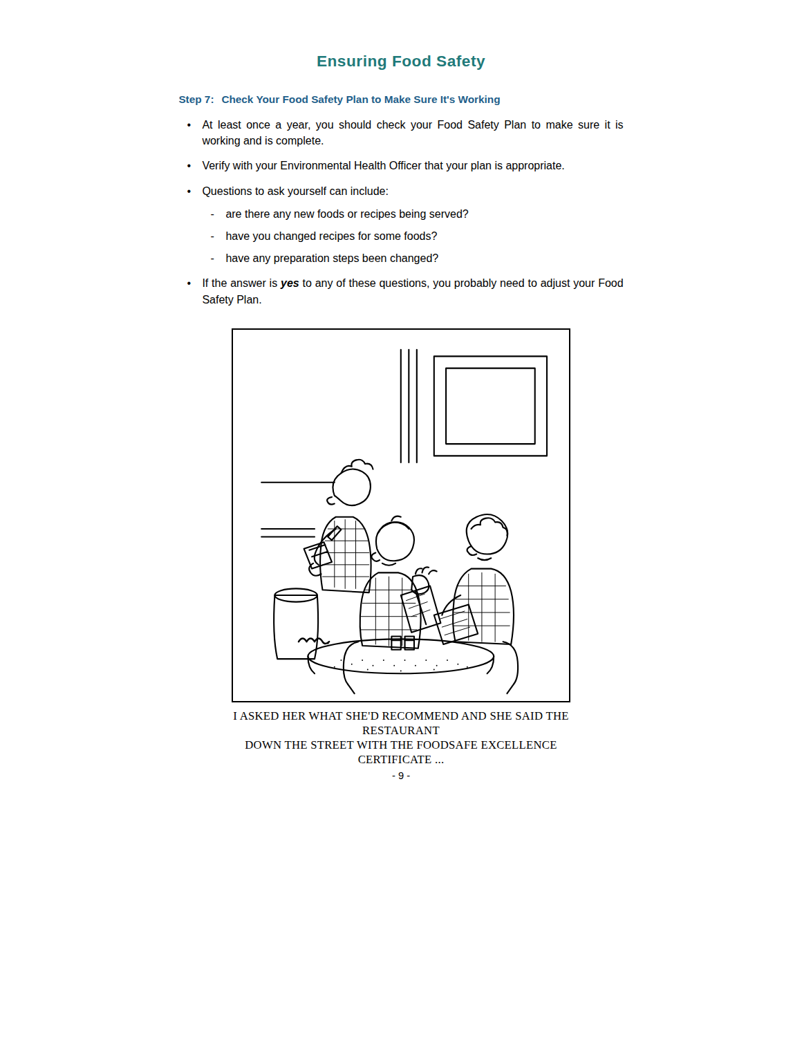Ensuring Food Safety
Step 7: Check Your Food Safety Plan to Make Sure It's Working
At least once a year, you should check your Food Safety Plan to make sure it is working and is complete.
Verify with your Environmental Health Officer that your plan is appropriate.
Questions to ask yourself can include:
are there any new foods or recipes being served?
have you changed recipes for some foods?
have any preparation steps been changed?
If the answer is yes to any of these questions, you probably need to adjust your Food Safety Plan.
I ASKED HER WHAT SHE'D RECOMMEND AND SHE SAID THE RESTAURANT
DOWN THE STREET WITH THE FOODSAFE EXCELLENCE CERTIFICATE ...
- 9 -